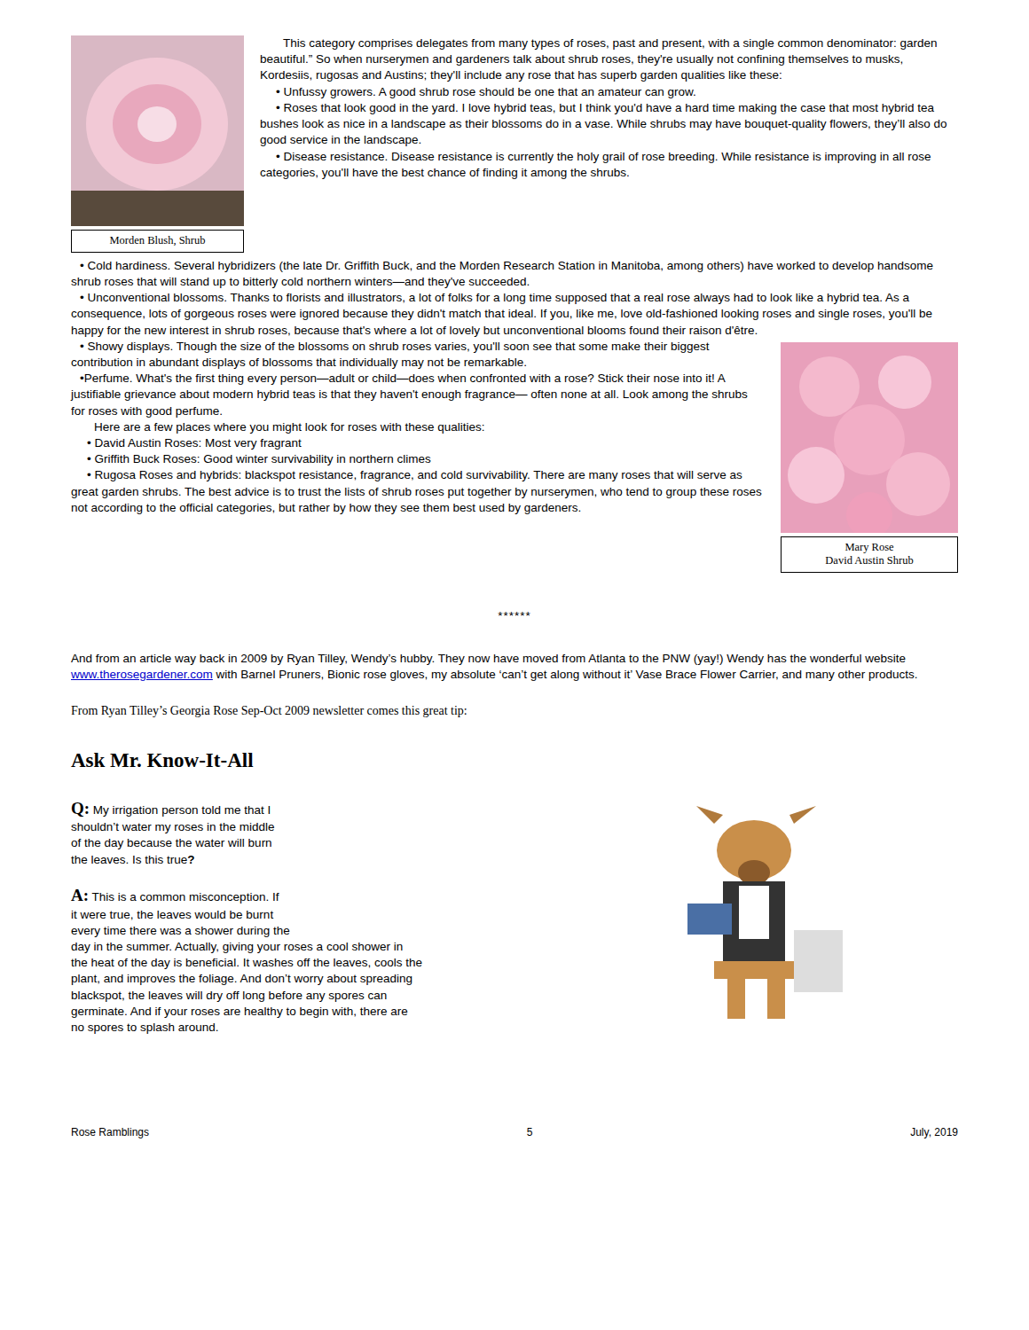Morden Blush, Shrub
This category comprises delegates from many types of roses, past and present, with a single common denominator: garden beautiful.” So when nurserymen and gardeners talk about shrub roses, they're usually not confining themselves to musks, Kordesiis, rugosas and Austins; they'll include any rose that has superb garden qualities like these:
• Unfussy growers. A good shrub rose should be one that an amateur can grow.
• Roses that look good in the yard. I love hybrid teas, but I think you'd have a hard time making the case that most hybrid tea bushes look as nice in a landscape as their blossoms do in a vase. While shrubs may have bouquet-quality flowers, they’ll also do good service in the landscape.
• Disease resistance. Disease resistance is currently the holy grail of rose breeding. While resistance is improving in all rose categories, you'll have the best chance of finding it among the shrubs.
• Cold hardiness. Several hybridizers (the late Dr. Griffith Buck, and the Morden Research Station in Manitoba, among others) have worked to develop handsome shrub roses that will stand up to bitterly cold northern winters—and they've succeeded.
• Unconventional blossoms. Thanks to florists and illustrators, a lot of folks for a long time supposed that a real rose always had to look like a hybrid tea. As a consequence, lots of gorgeous roses were ignored because they didn't match that ideal. If you, like me, love old-fashioned looking roses and single roses, you'll be happy for the new interest in shrub roses, because that's where a lot of lovely but unconventional blooms found their raison d'être.
Mary Rose
David Austin Shrub
• Showy displays. Though the size of the blossoms on shrub roses varies, you'll soon see that some make their biggest contribution in abundant displays of blossoms that individually may not be remarkable.
•Perfume. What's the first thing every person—adult or child—does when confronted with a rose? Stick their nose into it! A justifiable grievance about modern hybrid teas is that they haven't enough fragrance— often none at all. Look among the shrubs for roses with good perfume.
Here are a few places where you might look for roses with these qualities:
• David Austin Roses: Most very fragrant
• Griffith Buck Roses: Good winter survivability in northern climes
• Rugosa Roses and hybrids: blackspot resistance, fragrance, and cold survivability. There are many roses that will serve as great garden shrubs. The best advice is to trust the lists of shrub roses put together by nurserymen, who tend to group these roses not according to the official categories, but rather by how they see them best used by gardeners.
******
And from an article way back in 2009 by Ryan Tilley, Wendy’s hubby. They now have moved from Atlanta to the PNW (yay!) Wendy has the wonderful website www.therosegardener.com with Barnel Pruners, Bionic rose gloves, my absolute ‘can’t get along without it’ Vase Brace Flower Carrier, and many other products.
From Ryan Tilley’s Georgia Rose Sep-Oct 2009 newsletter comes this great tip:
Ask Mr. Know-It-All
Q: My irrigation person told me that I
shouldn’t water my roses in the middle
of the day because the water will burn
the leaves. Is this true?
A: This is a common misconception. If
it were true, the leaves would be burnt
every time there was a shower during the
day in the summer. Actually, giving your roses a cool shower in
the heat of the day is beneficial. It washes off the leaves, cools the
plant, and improves the foliage. And don’t worry about spreading
blackspot, the leaves will dry off long before any spores can
germinate. And if your roses are healthy to begin with, there are
no spores to splash around.
Rose Ramblings
5
July, 2019